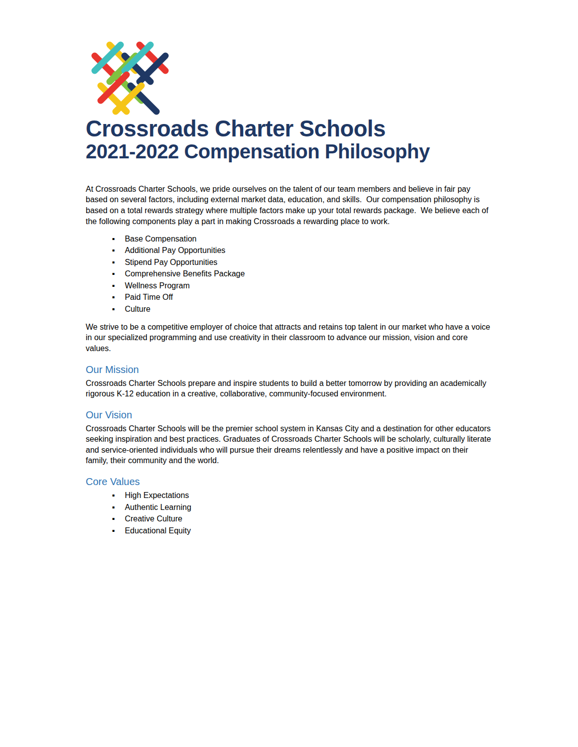Crossroads Charter Schools
2021-2022 Compensation Philosophy
At Crossroads Charter Schools, we pride ourselves on the talent of our team members and believe in fair pay based on several factors, including external market data, education, and skills. Our compensation philosophy is based on a total rewards strategy where multiple factors make up your total rewards package. We believe each of the following components play a part in making Crossroads a rewarding place to work.
Base Compensation
Additional Pay Opportunities
Stipend Pay Opportunities
Comprehensive Benefits Package
Wellness Program
Paid Time Off
Culture
We strive to be a competitive employer of choice that attracts and retains top talent in our market who have a voice in our specialized programming and use creativity in their classroom to advance our mission, vision and core values.
Our Mission
Crossroads Charter Schools prepare and inspire students to build a better tomorrow by providing an academically rigorous K-12 education in a creative, collaborative, community-focused environment.
Our Vision
Crossroads Charter Schools will be the premier school system in Kansas City and a destination for other educators seeking inspiration and best practices. Graduates of Crossroads Charter Schools will be scholarly, culturally literate and service-oriented individuals who will pursue their dreams relentlessly and have a positive impact on their family, their community and the world.
Core Values
High Expectations
Authentic Learning
Creative Culture
Educational Equity